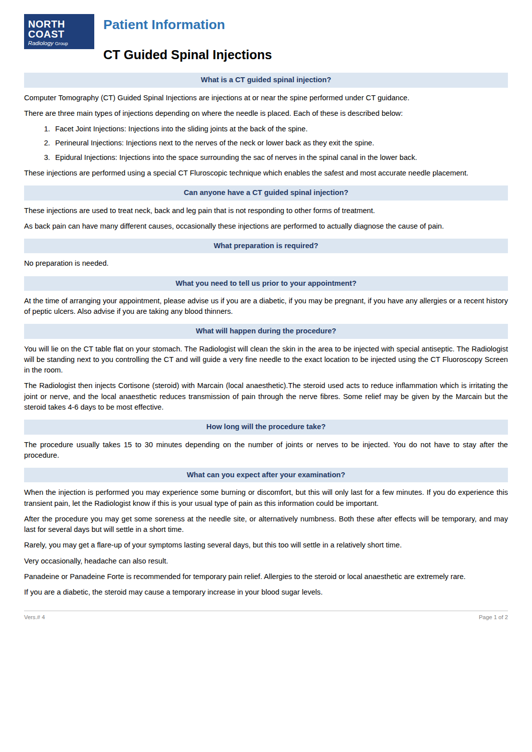NORTH
COAST
Radiology Group
Patient Information
CT Guided Spinal Injections
What is a CT guided spinal injection?
Computer Tomography (CT) Guided Spinal Injections are injections at or near the spine performed under CT guidance.
There are three main types of injections depending on where the needle is placed. Each of these is described below:
Facet Joint Injections: Injections into the sliding joints at the back of the spine.
Perineural Injections: Injections next to the nerves of the neck or lower back as they exit the spine.
Epidural Injections: Injections into the space surrounding the sac of nerves in the spinal canal in the lower back.
These injections are performed using a special CT Fluroscopic technique which enables the safest and most accurate needle placement.
Can anyone have a CT guided spinal injection?
These injections are used to treat neck, back and leg pain that is not responding to other forms of treatment.
As back pain can have many different causes, occasionally these injections are performed to actually diagnose the cause of pain.
What preparation is required?
No preparation is needed.
What you need to tell us prior to your appointment?
At the time of arranging your appointment, please advise us if you are a diabetic, if you may be pregnant, if you have any allergies or a recent history of peptic ulcers. Also advise if you are taking any blood thinners.
What will happen during the procedure?
You will lie on the CT table flat on your stomach. The Radiologist will clean the skin in the area to be injected with special antiseptic. The Radiologist will be standing next to you controlling the CT and will guide a very fine needle to the exact location to be injected using the CT Fluoroscopy Screen in the room.
The Radiologist then injects Cortisone (steroid) with Marcain (local anaesthetic).The steroid used acts to reduce inflammation which is irritating the joint or nerve, and the local anaesthetic reduces transmission of pain through the nerve fibres. Some relief may be given by the Marcain but the steroid takes 4-6 days to be most effective.
How long will the procedure take?
The procedure usually takes 15 to 30 minutes depending on the number of joints or nerves to be injected. You do not have to stay after the procedure.
What can you expect after your examination?
When the injection is performed you may experience some burning or discomfort, but this will only last for a few minutes. If you do experience this transient pain, let the Radiologist know if this is your usual type of pain as this information could be important.
After the procedure you may get some soreness at the needle site, or alternatively numbness. Both these after effects will be temporary, and may last for several days but will settle in a short time.
Rarely, you may get a flare-up of your symptoms lasting several days, but this too will settle in a relatively short time.
Very occasionally, headache can also result.
Panadeine or Panadeine Forte is recommended for temporary pain relief. Allergies to the steroid or local anaesthetic are extremely rare.
If you are a diabetic, the steroid may cause a temporary increase in your blood sugar levels.
Vers.# 4 Page 1 of 2